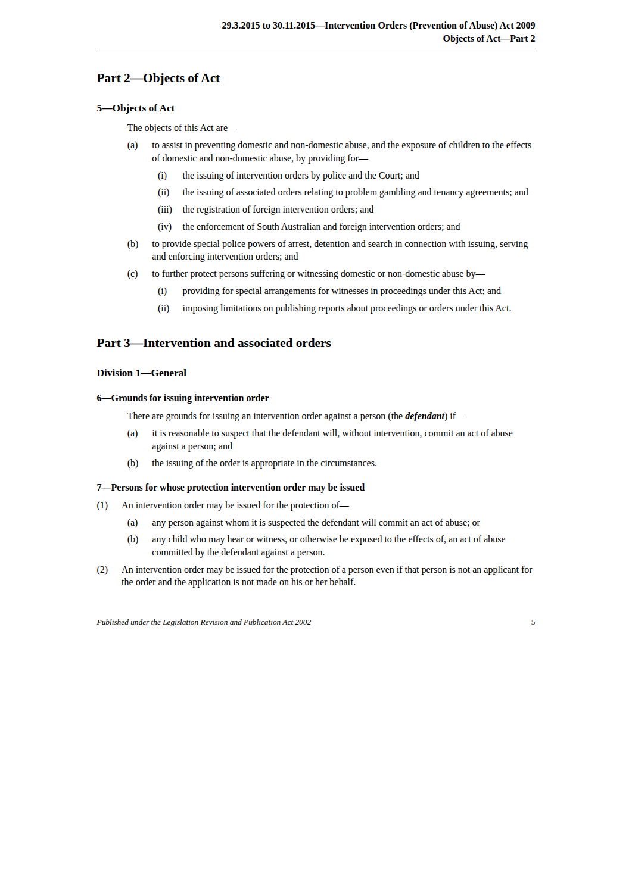29.3.2015 to 30.11.2015—Intervention Orders (Prevention of Abuse) Act 2009 Objects of Act—Part 2
Part 2—Objects of Act
5—Objects of Act
The objects of this Act are—
(a) to assist in preventing domestic and non-domestic abuse, and the exposure of children to the effects of domestic and non-domestic abuse, by providing for—
(i) the issuing of intervention orders by police and the Court; and
(ii) the issuing of associated orders relating to problem gambling and tenancy agreements; and
(iii) the registration of foreign intervention orders; and
(iv) the enforcement of South Australian and foreign intervention orders; and
(b) to provide special police powers of arrest, detention and search in connection with issuing, serving and enforcing intervention orders; and
(c) to further protect persons suffering or witnessing domestic or non-domestic abuse by—
(i) providing for special arrangements for witnesses in proceedings under this Act; and
(ii) imposing limitations on publishing reports about proceedings or orders under this Act.
Part 3—Intervention and associated orders
Division 1—General
6—Grounds for issuing intervention order
There are grounds for issuing an intervention order against a person (the defendant) if—
(a) it is reasonable to suspect that the defendant will, without intervention, commit an act of abuse against a person; and
(b) the issuing of the order is appropriate in the circumstances.
7—Persons for whose protection intervention order may be issued
(1) An intervention order may be issued for the protection of—
(a) any person against whom it is suspected the defendant will commit an act of abuse; or
(b) any child who may hear or witness, or otherwise be exposed to the effects of, an act of abuse committed by the defendant against a person.
(2) An intervention order may be issued for the protection of a person even if that person is not an applicant for the order and the application is not made on his or her behalf.
Published under the Legislation Revision and Publication Act 2002 5